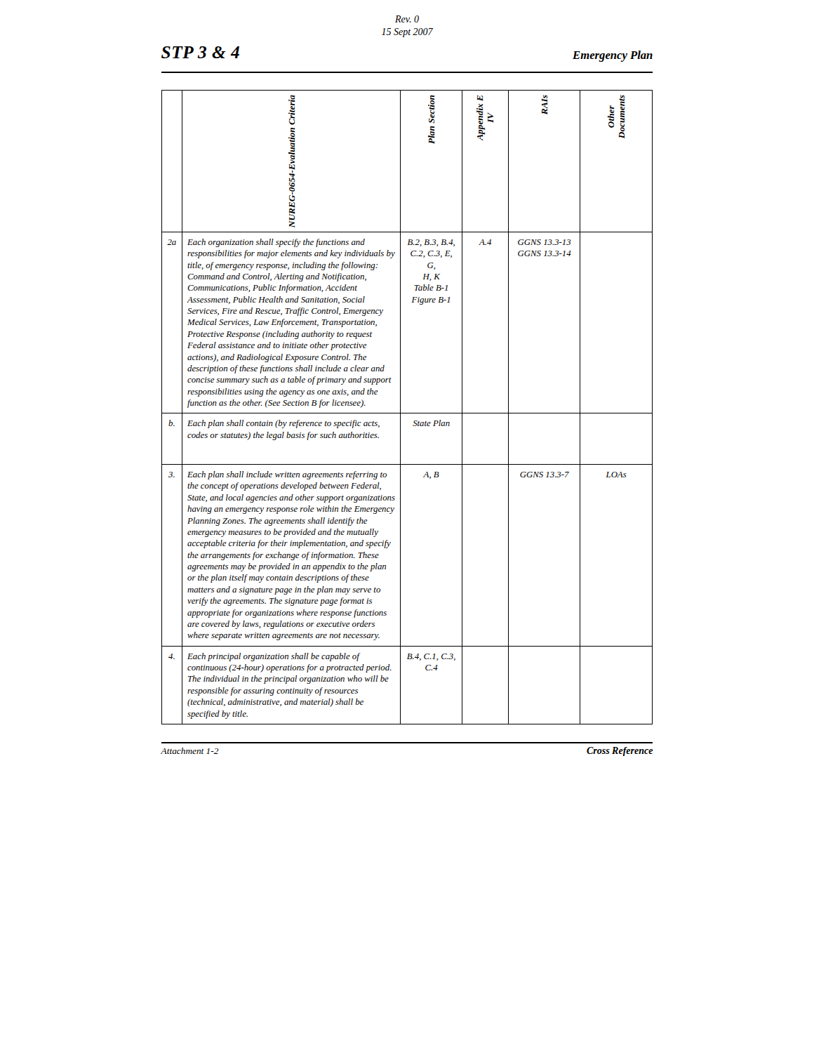Rev. 0
15 Sept 2007
STP 3 & 4
Emergency Plan
| | NUREG-0654-Evaluation Criteria | Plan Section | Appendix E IV | RAIs | Other Documents |
| --- | --- | --- | --- | --- | --- |
| 2a | Each organization shall specify the functions and responsibilities for major elements and key individuals by title, of emergency response, including the following: Command and Control, Alerting and Notification, Communications, Public Information, Accident Assessment, Public Health and Sanitation, Social Services, Fire and Rescue, Traffic Control, Emergency Medical Services, Law Enforcement, Transportation, Protective Response (including authority to request Federal assistance and to initiate other protective actions), and Radiological Exposure Control. The description of these functions shall include a clear and concise summary such as a table of primary and support responsibilities using the agency as one axis, and the function as the other. (See Section B for licensee). | B.2, B.3, B.4, C.2, C.3, E, G, H, K Table B-1 Figure B-1 | A.4 | GGNS 13.3-13 GGNS 13.3-14 | |
| b. | Each plan shall contain (by reference to specific acts, codes or statutes) the legal basis for such authorities. | State Plan | | | |
| 3. | Each plan shall include written agreements referring to the concept of operations developed between Federal, State, and local agencies and other support organizations having an emergency response role within the Emergency Planning Zones. The agreements shall identify the emergency measures to be provided and the mutually acceptable criteria for their implementation, and specify the arrangements for exchange of information. These agreements may be provided in an appendix to the plan or the plan itself may contain descriptions of these matters and a signature page in the plan may serve to verify the agreements. The signature page format is appropriate for organizations where response functions are covered by laws, regulations or executive orders where separate written agreements are not necessary. | A, B | | GGNS 13.3-7 | LOAs |
| 4. | Each principal organization shall be capable of continuous (24-hour) operations for a protracted period. The individual in the principal organization who will be responsible for assuring continuity of resources (technical, administrative, and material) shall be specified by title. | B.4, C.1, C.3, C.4 | | | |
Attachment 1-2
Cross Reference